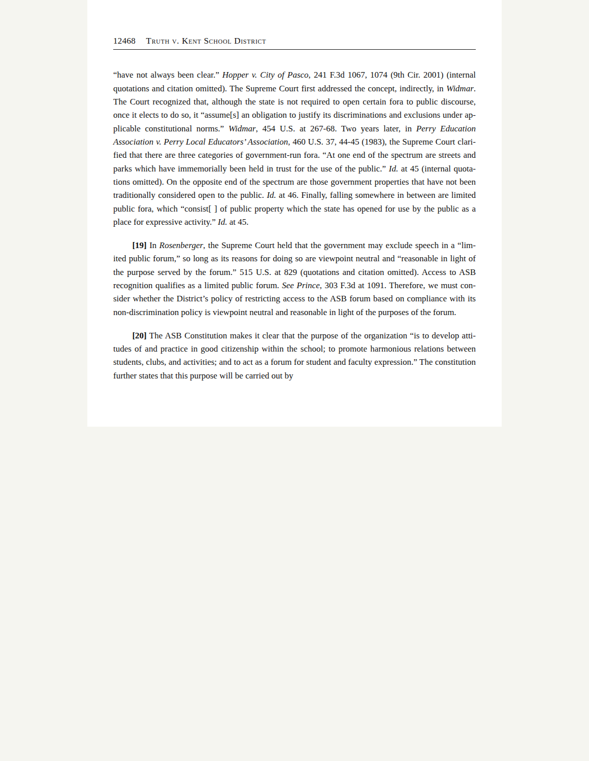12468 Truth v. Kent School District
“have not always been clear.” Hopper v. City of Pasco, 241 F.3d 1067, 1074 (9th Cir. 2001) (internal quotations and citation omitted). The Supreme Court first addressed the concept, indirectly, in Widmar. The Court recognized that, although the state is not required to open certain fora to public discourse, once it elects to do so, it “assume[s] an obligation to justify its discriminations and exclusions under applicable constitutional norms.” Widmar, 454 U.S. at 267-68. Two years later, in Perry Education Association v. Perry Local Educators’ Association, 460 U.S. 37, 44-45 (1983), the Supreme Court clarified that there are three categories of government-run fora. “At one end of the spectrum are streets and parks which have immemorially been held in trust for the use of the public.” Id. at 45 (internal quotations omitted). On the opposite end of the spectrum are those government properties that have not been traditionally considered open to the public. Id. at 46. Finally, falling somewhere in between are limited public fora, which “consist[ ] of public property which the state has opened for use by the public as a place for expressive activity.” Id. at 45.
[19] In Rosenberger, the Supreme Court held that the government may exclude speech in a “limited public forum,” so long as its reasons for doing so are viewpoint neutral and “reasonable in light of the purpose served by the forum.” 515 U.S. at 829 (quotations and citation omitted). Access to ASB recognition qualifies as a limited public forum. See Prince, 303 F.3d at 1091. Therefore, we must consider whether the District’s policy of restricting access to the ASB forum based on compliance with its non-discrimination policy is viewpoint neutral and reasonable in light of the purposes of the forum.
[20] The ASB Constitution makes it clear that the purpose of the organization “is to develop attitudes of and practice in good citizenship within the school; to promote harmonious relations between students, clubs, and activities; and to act as a forum for student and faculty expression.” The constitution further states that this purpose will be carried out by